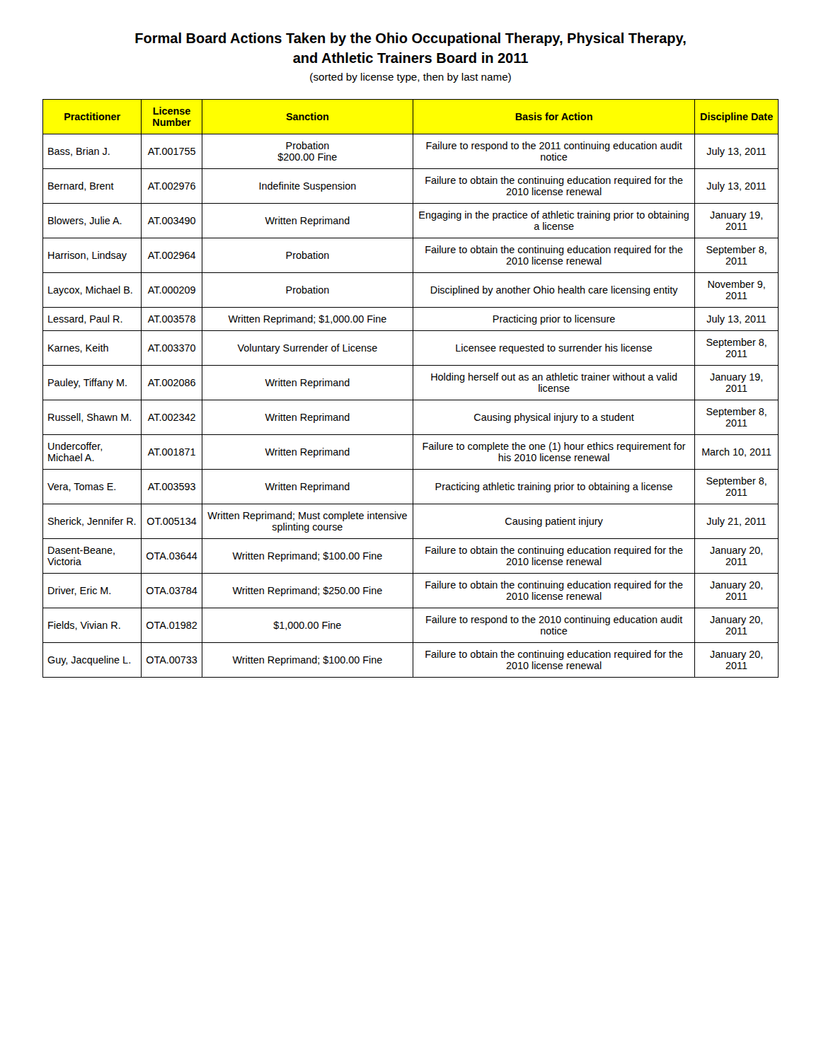Formal Board Actions Taken by the Ohio Occupational Therapy, Physical Therapy,
and Athletic Trainers Board in 2011
(sorted by license type, then by last name)
| Practitioner | License Number | Sanction | Basis for Action | Discipline Date |
| --- | --- | --- | --- | --- |
| Bass, Brian J. | AT.001755 | Probation $200.00 Fine | Failure to respond to the 2011 continuing education audit notice | July 13, 2011 |
| Bernard, Brent | AT.002976 | Indefinite Suspension | Failure to obtain the continuing education required for the 2010 license renewal | July 13, 2011 |
| Blowers, Julie A. | AT.003490 | Written Reprimand | Engaging in the practice of athletic training prior to obtaining a license | January 19, 2011 |
| Harrison, Lindsay | AT.002964 | Probation | Failure to obtain the continuing education required for the 2010 license renewal | September 8, 2011 |
| Laycox, Michael B. | AT.000209 | Probation | Disciplined by another Ohio health care licensing entity | November 9, 2011 |
| Lessard, Paul R. | AT.003578 | Written Reprimand; $1,000.00 Fine | Practicing prior to licensure | July 13, 2011 |
| Karnes, Keith | AT.003370 | Voluntary Surrender of License | Licensee requested to surrender his license | September 8, 2011 |
| Pauley, Tiffany M. | AT.002086 | Written Reprimand | Holding herself out as an athletic trainer without a valid license | January 19, 2011 |
| Russell, Shawn M. | AT.002342 | Written Reprimand | Causing physical injury to a student | September 8, 2011 |
| Undercoffer, Michael A. | AT.001871 | Written Reprimand | Failure to complete the one (1) hour ethics requirement for his 2010 license renewal | March 10, 2011 |
| Vera, Tomas E. | AT.003593 | Written Reprimand | Practicing athletic training prior to obtaining a license | September 8, 2011 |
| Sherick, Jennifer R. | OT.005134 | Written Reprimand; Must complete intensive splinting course | Causing patient injury | July 21, 2011 |
| Dasent-Beane, Victoria | OTA.03644 | Written Reprimand; $100.00 Fine | Failure to obtain the continuing education required for the 2010 license renewal | January 20, 2011 |
| Driver, Eric M. | OTA.03784 | Written Reprimand; $250.00 Fine | Failure to obtain the continuing education required for the 2010 license renewal | January 20, 2011 |
| Fields, Vivian R. | OTA.01982 | $1,000.00 Fine | Failure to respond to the 2010 continuing education audit notice | January 20, 2011 |
| Guy, Jacqueline L. | OTA.00733 | Written Reprimand; $100.00 Fine | Failure to obtain the continuing education required for the 2010 license renewal | January 20, 2011 |